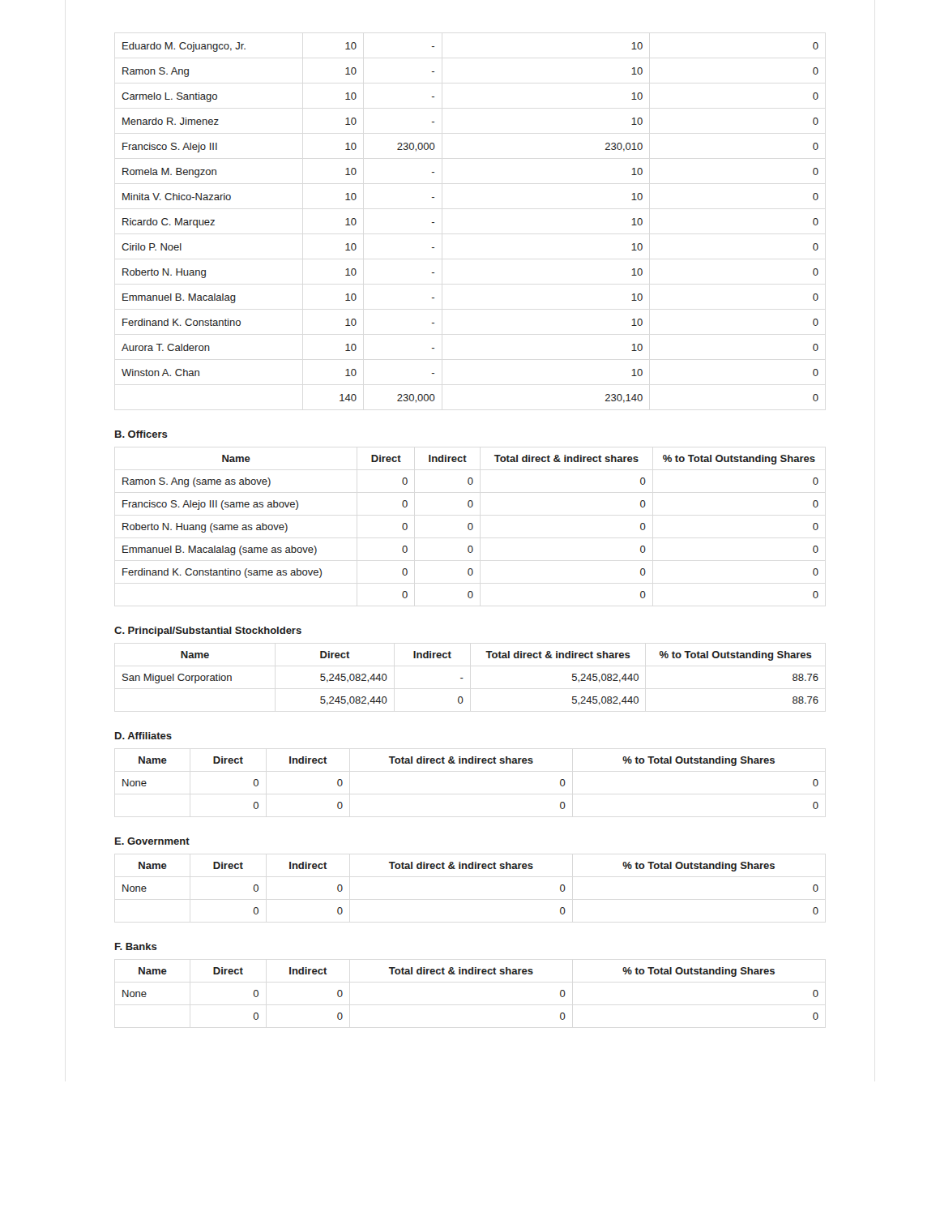| Eduardo M. Cojuangco, Jr. | 10 | - | 10 | 0 |
| Ramon S. Ang | 10 | - | 10 | 0 |
| Carmelo L. Santiago | 10 | - | 10 | 0 |
| Menardo R. Jimenez | 10 | - | 10 | 0 |
| Francisco S. Alejo III | 10 | 230,000 | 230,010 | 0 |
| Romela M. Bengzon | 10 | - | 10 | 0 |
| Minita V. Chico-Nazario | 10 | - | 10 | 0 |
| Ricardo C. Marquez | 10 | - | 10 | 0 |
| Cirilo P. Noel | 10 | - | 10 | 0 |
| Roberto N. Huang | 10 | - | 10 | 0 |
| Emmanuel B. Macalalag | 10 | - | 10 | 0 |
| Ferdinand K. Constantino | 10 | - | 10 | 0 |
| Aurora T. Calderon | 10 | - | 10 | 0 |
| Winston A. Chan | 10 | - | 10 | 0 |
| | 140 | 230,000 | 230,140 | 0 |
B. Officers
| Name | Direct | Indirect | Total direct & indirect shares | % to Total Outstanding Shares |
| --- | --- | --- | --- | --- |
| Ramon S. Ang (same as above) | 0 | 0 | 0 | 0 |
| Francisco S. Alejo III (same as above) | 0 | 0 | 0 | 0 |
| Roberto N. Huang (same as above) | 0 | 0 | 0 | 0 |
| Emmanuel B. Macalalag (same as above) | 0 | 0 | 0 | 0 |
| Ferdinand K. Constantino (same as above) | 0 | 0 | 0 | 0 |
| | 0 | 0 | 0 | 0 |
C. Principal/Substantial Stockholders
| Name | Direct | Indirect | Total direct & indirect shares | % to Total Outstanding Shares |
| --- | --- | --- | --- | --- |
| San Miguel Corporation | 5,245,082,440 | - | 5,245,082,440 | 88.76 |
| | 5,245,082,440 | 0 | 5,245,082,440 | 88.76 |
D. Affiliates
| Name | Direct | Indirect | Total direct & indirect shares | % to Total Outstanding Shares |
| --- | --- | --- | --- | --- |
| None | 0 | 0 | 0 | 0 |
| | 0 | 0 | 0 | 0 |
E. Government
| Name | Direct | Indirect | Total direct & indirect shares | % to Total Outstanding Shares |
| --- | --- | --- | --- | --- |
| None | 0 | 0 | 0 | 0 |
| | 0 | 0 | 0 | 0 |
F. Banks
| Name | Direct | Indirect | Total direct & indirect shares | % to Total Outstanding Shares |
| --- | --- | --- | --- | --- |
| None | 0 | 0 | 0 | 0 |
| | 0 | 0 | 0 | 0 |